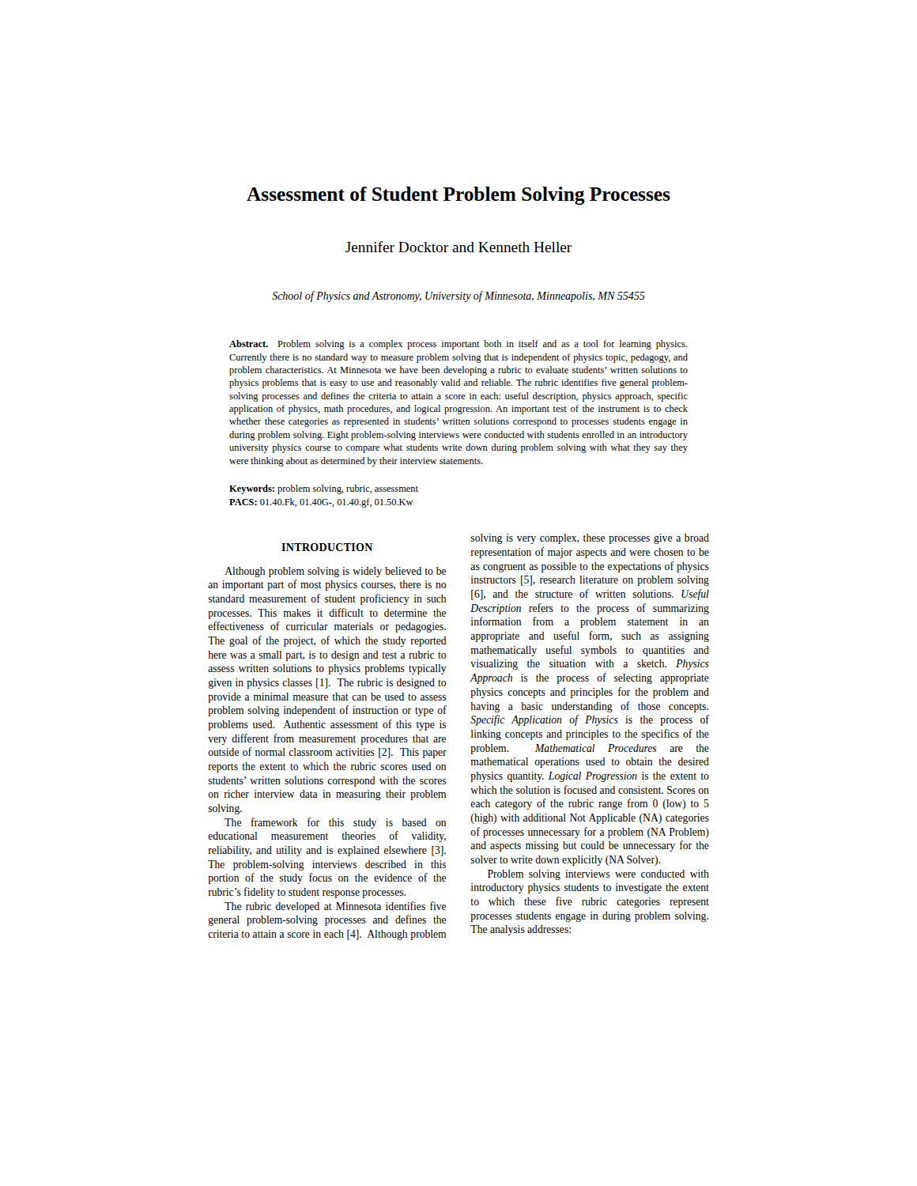Assessment of Student Problem Solving Processes
Jennifer Docktor and Kenneth Heller
School of Physics and Astronomy, University of Minnesota, Minneapolis, MN 55455
Abstract. Problem solving is a complex process important both in itself and as a tool for learning physics. Currently there is no standard way to measure problem solving that is independent of physics topic, pedagogy, and problem characteristics. At Minnesota we have been developing a rubric to evaluate students’ written solutions to physics problems that is easy to use and reasonably valid and reliable. The rubric identifies five general problem-solving processes and defines the criteria to attain a score in each: useful description, physics approach, specific application of physics, math procedures, and logical progression. An important test of the instrument is to check whether these categories as represented in students’ written solutions correspond to processes students engage in during problem solving. Eight problem-solving interviews were conducted with students enrolled in an introductory university physics course to compare what students write down during problem solving with what they say they were thinking about as determined by their interview statements.
Keywords: problem solving, rubric, assessment
PACS: 01.40.Fk, 01.40G-, 01.40.gf, 01.50.Kw
Introduction
Although problem solving is widely believed to be an important part of most physics courses, there is no standard measurement of student proficiency in such processes. This makes it difficult to determine the effectiveness of curricular materials or pedagogies. The goal of the project, of which the study reported here was a small part, is to design and test a rubric to assess written solutions to physics problems typically given in physics classes [1]. The rubric is designed to provide a minimal measure that can be used to assess problem solving independent of instruction or type of problems used. Authentic assessment of this type is very different from measurement procedures that are outside of normal classroom activities [2]. This paper reports the extent to which the rubric scores used on students’ written solutions correspond with the scores on richer interview data in measuring their problem solving.
The framework for this study is based on educational measurement theories of validity, reliability, and utility and is explained elsewhere [3]. The problem-solving interviews described in this portion of the study focus on the evidence of the rubric’s fidelity to student response processes.
The rubric developed at Minnesota identifies five general problem-solving processes and defines the criteria to attain a score in each [4]. Although problem solving is very complex, these processes give a broad representation of major aspects and were chosen to be as congruent as possible to the expectations of physics instructors [5], research literature on problem solving [6], and the structure of written solutions. Useful Description refers to the process of summarizing information from a problem statement in an appropriate and useful form, such as assigning mathematically useful symbols to quantities and visualizing the situation with a sketch. Physics Approach is the process of selecting appropriate physics concepts and principles for the problem and having a basic understanding of those concepts. Specific Application of Physics is the process of linking concepts and principles to the specifics of the problem. Mathematical Procedures are the mathematical operations used to obtain the desired physics quantity. Logical Progression is the extent to which the solution is focused and consistent. Scores on each category of the rubric range from 0 (low) to 5 (high) with additional Not Applicable (NA) categories of processes unnecessary for a problem (NA Problem) and aspects missing but could be unnecessary for the solver to write down explicitly (NA Solver).
Problem solving interviews were conducted with introductory physics students to investigate the extent to which these five rubric categories represent processes students engage in during problem solving. The analysis addresses: